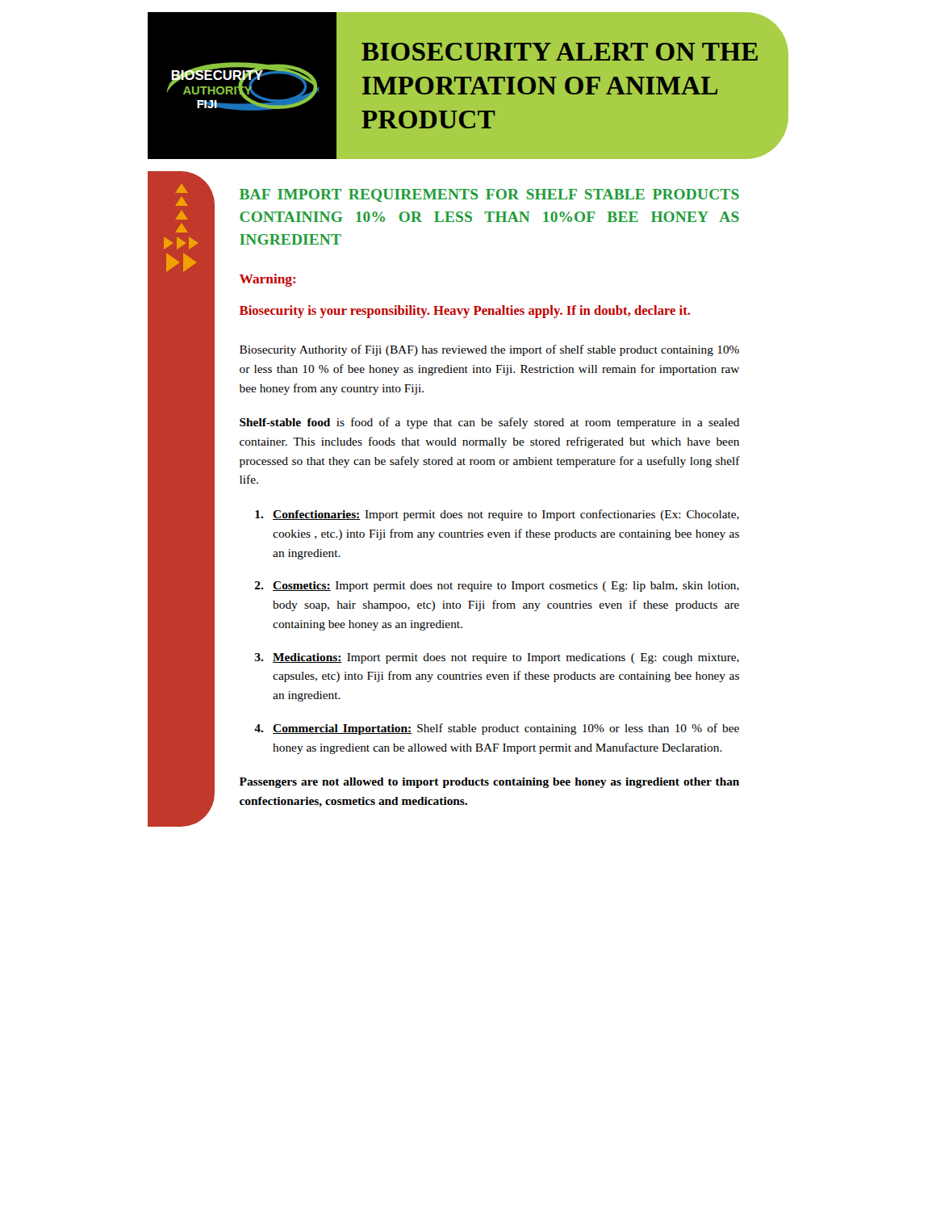BIOSECURITY AUTHORITY FIJI
BIOSECURITY ALERT ON THE IMPORTATION OF ANIMAL PRODUCT
BIOSECURITY ALERT
BAF IMPORT REQUIREMENTS FOR SHELF STABLE PRODUCTS CONTAINING 10% OR LESS THAN 10%OF BEE HONEY AS INGREDIENT
Warning:
Biosecurity is your responsibility. Heavy Penalties apply. If in doubt, declare it.
Biosecurity Authority of Fiji (BAF) has reviewed the import of shelf stable product containing 10% or less than 10 % of bee honey as ingredient into Fiji. Restriction will remain for importation raw bee honey from any country into Fiji.
Shelf-stable food is food of a type that can be safely stored at room temperature in a sealed container. This includes foods that would normally be stored refrigerated but which have been processed so that they can be safely stored at room or ambient temperature for a usefully long shelf life.
Confectionaries: Import permit does not require to Import confectionaries (Ex: Chocolate, cookies , etc.) into Fiji from any countries even if these products are containing bee honey as an ingredient.
Cosmetics: Import permit does not require to Import cosmetics ( Eg: lip balm, skin lotion, body soap, hair shampoo, etc) into Fiji from any countries even if these products are containing bee honey as an ingredient.
Medications: Import permit does not require to Import medications ( Eg: cough mixture, capsules, etc) into Fiji from any countries even if these products are containing bee honey as an ingredient.
Commercial Importation: Shelf stable product containing 10% or less than 10 % of bee honey as ingredient can be allowed with BAF Import permit and Manufacture Declaration.
Passengers are not allowed to import products containing bee honey as ingredient other than confectionaries, cosmetics and medications.